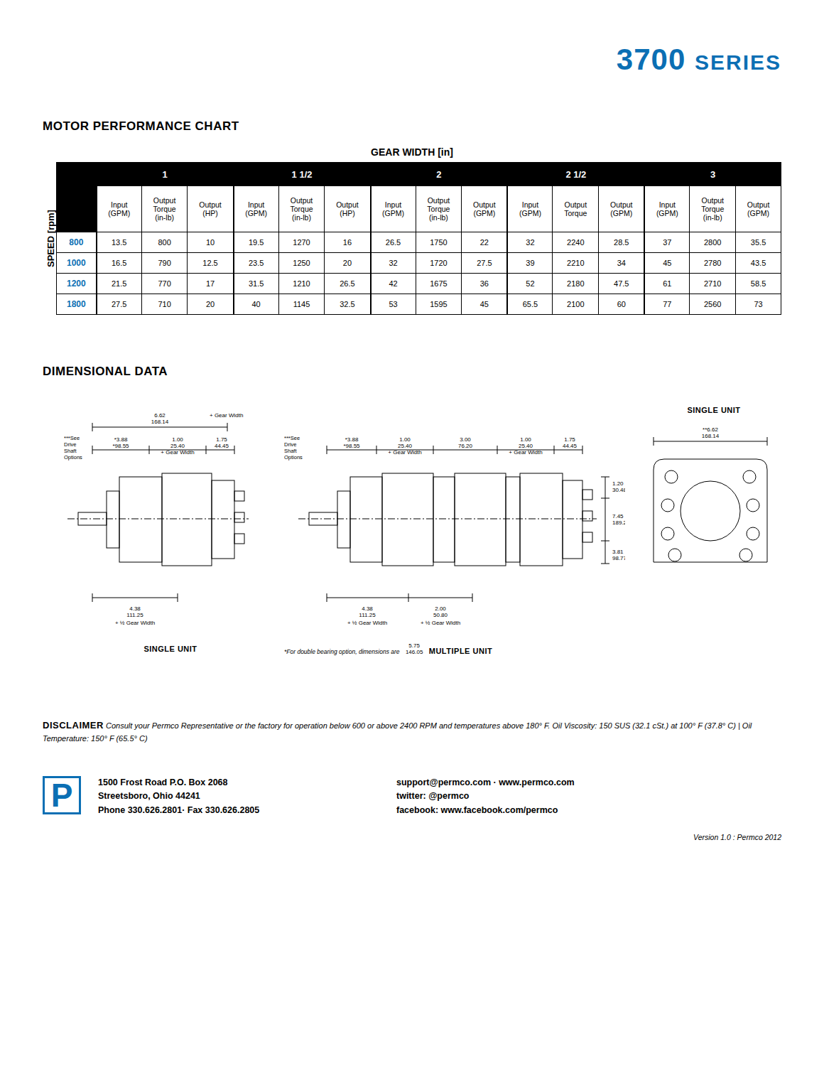3700 SERIES
MOTOR PERFORMANCE CHART
GEAR WIDTH [in]
SPEED [rpm]
| | 1 | 1 1/2 | 2 | 2 1/2 | 3 |
| --- | --- | --- | --- | --- | --- |
| Input (GPM) | Output Torque (in-lb) | Output (HP) | Input (GPM) | Output Torque (in-lb) | Output (HP) | Input (GPM) | Output Torque (in-lb) | Output (GPM) | Input (GPM) | Output Torque | Output (GPM) | Input (GPM) | Output Torque (in-lb) | Output (GPM) |
| 800 | 13.5 | 800 | 10 | 19.5 | 1270 | 16 | 26.5 | 1750 | 22 | 32 | 2240 | 28.5 | 37 | 2800 | 35.5 |
| 1000 | 16.5 | 790 | 12.5 | 23.5 | 1250 | 20 | 32 | 1720 | 27.5 | 39 | 2210 | 34 | 45 | 2780 | 43.5 |
| 1200 | 21.5 | 770 | 17 | 31.5 | 1210 | 26.5 | 42 | 1675 | 36 | 52 | 2180 | 47.5 | 61 | 2710 | 58.5 |
| 1800 | 27.5 | 710 | 20 | 40 | 1145 | 32.5 | 53 | 1595 | 45 | 65.5 | 2100 | 60 | 77 | 2560 | 73 |
DIMENSIONAL DATA
6.62 168.14 + Gear Width *3.88 *98.55 1.00 25.40 + Gear Width 1.75 44.45 4.38 111.25 + ½ Gear Width ***See Drive Shaft Options
SINGLE UNIT
*3.88 *98.55 1.00 25.40 + Gear Width 3.00 76.20 1.00 25.40 + Gear Width 1.75 44.45 4.38 111.25 + ½ Gear Width 2.00 50.80 + ½ Gear Width 1.20 30.48 7.45 189.23 3.81 98.77 ***See Drive Shaft Options
*For double bearing option, dimensions are 5.75
146.05 MULTIPLE UNIT
SINGLE UNIT
**6.62 168.14
DISCLAIMER Consult your Permco Representative or the factory for operation below 600 or above 2400 RPM and temperatures above 180° F. Oil Viscosity: 150 SUS (32.1 cSt.) at 100° F (37.8° C) | Oil Temperature: 150° F (65.5° C)
P
1500 Frost Road P.O. Box 2068
Streetsboro, Ohio 44241
Phone 330.626.2801· Fax 330.626.2805
support@permco.com · www.permco.com
twitter: @permco
facebook: www.facebook.com/permco
Version 1.0 : Permco 2012